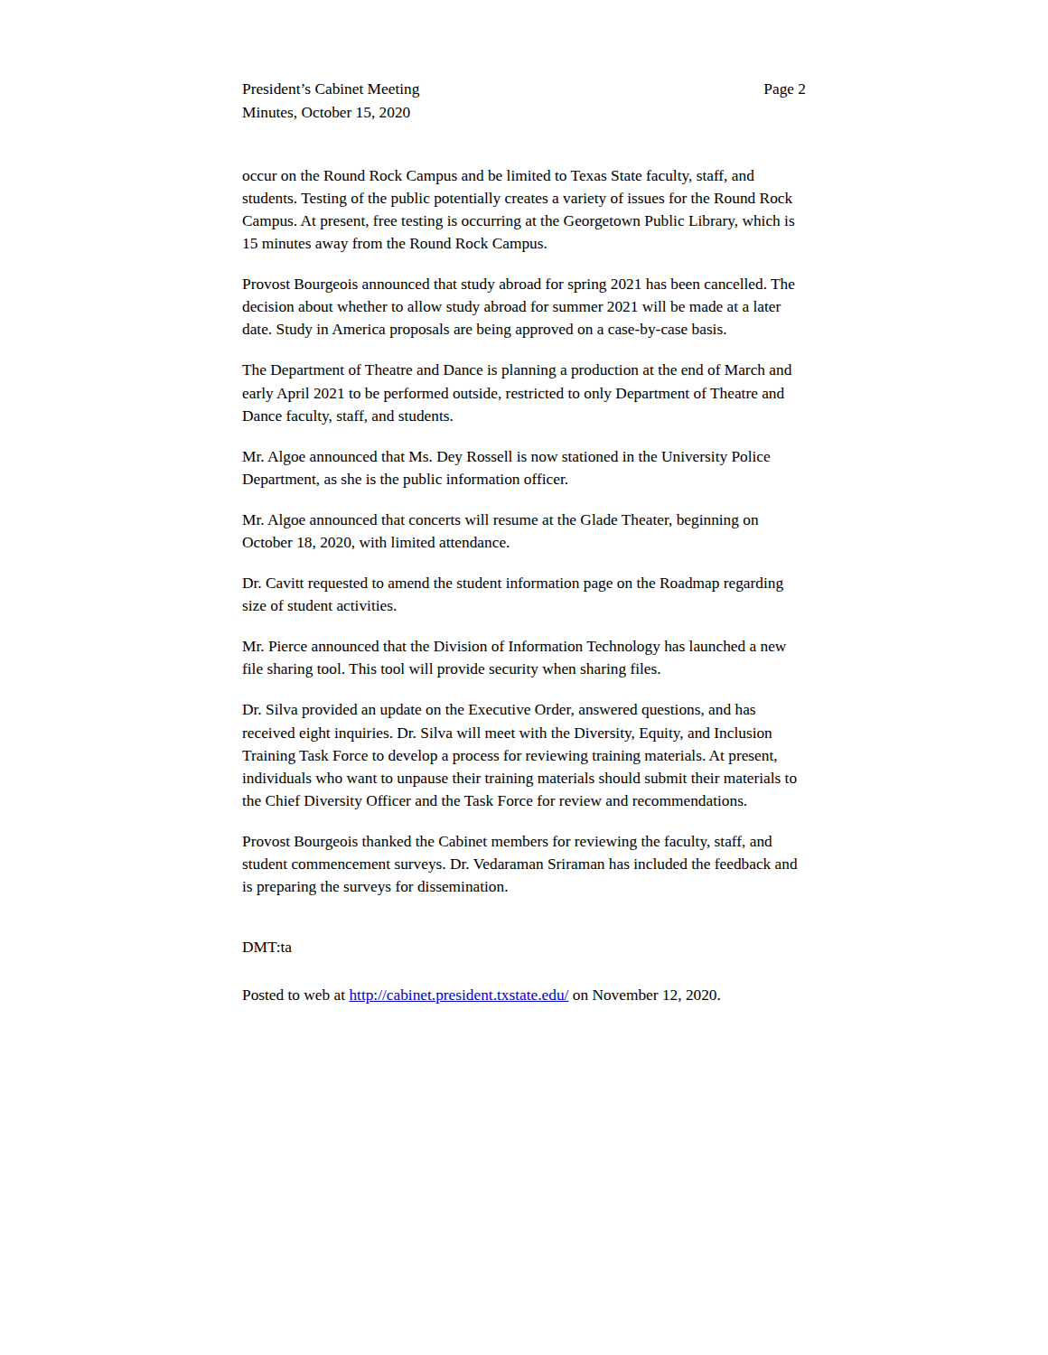President’s Cabinet Meeting
Minutes, October 15, 2020
Page 2
occur on the Round Rock Campus and be limited to Texas State faculty, staff, and students. Testing of the public potentially creates a variety of issues for the Round Rock Campus. At present, free testing is occurring at the Georgetown Public Library, which is 15 minutes away from the Round Rock Campus.
Provost Bourgeois announced that study abroad for spring 2021 has been cancelled. The decision about whether to allow study abroad for summer 2021 will be made at a later date. Study in America proposals are being approved on a case-by-case basis.
The Department of Theatre and Dance is planning a production at the end of March and early April 2021 to be performed outside, restricted to only Department of Theatre and Dance faculty, staff, and students.
Mr. Algoe announced that Ms. Dey Rossell is now stationed in the University Police Department, as she is the public information officer.
Mr. Algoe announced that concerts will resume at the Glade Theater, beginning on October 18, 2020, with limited attendance.
Dr. Cavitt requested to amend the student information page on the Roadmap regarding size of student activities.
Mr. Pierce announced that the Division of Information Technology has launched a new file sharing tool. This tool will provide security when sharing files.
Dr. Silva provided an update on the Executive Order, answered questions, and has received eight inquiries. Dr. Silva will meet with the Diversity, Equity, and Inclusion Training Task Force to develop a process for reviewing training materials. At present, individuals who want to unpause their training materials should submit their materials to the Chief Diversity Officer and the Task Force for review and recommendations.
Provost Bourgeois thanked the Cabinet members for reviewing the faculty, staff, and student commencement surveys. Dr. Vedaraman Sriraman has included the feedback and is preparing the surveys for dissemination.
DMT:ta
Posted to web at http://cabinet.president.txstate.edu/ on November 12, 2020.